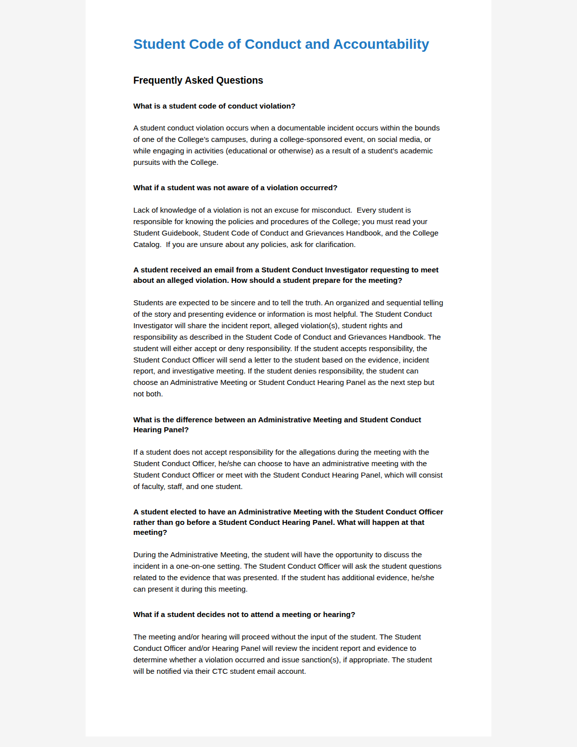Student Code of Conduct and Accountability
Frequently Asked Questions
What is a student code of conduct violation?
A student conduct violation occurs when a documentable incident occurs within the bounds of one of the College’s campuses, during a college-sponsored event, on social media, or while engaging in activities (educational or otherwise) as a result of a student’s academic pursuits with the College.
What if a student was not aware of a violation occurred?
Lack of knowledge of a violation is not an excuse for misconduct. Every student is responsible for knowing the policies and procedures of the College; you must read your Student Guidebook, Student Code of Conduct and Grievances Handbook, and the College Catalog. If you are unsure about any policies, ask for clarification.
A student received an email from a Student Conduct Investigator requesting to meet about an alleged violation. How should a student prepare for the meeting?
Students are expected to be sincere and to tell the truth. An organized and sequential telling of the story and presenting evidence or information is most helpful. The Student Conduct Investigator will share the incident report, alleged violation(s), student rights and responsibility as described in the Student Code of Conduct and Grievances Handbook. The student will either accept or deny responsibility. If the student accepts responsibility, the Student Conduct Officer will send a letter to the student based on the evidence, incident report, and investigative meeting. If the student denies responsibility, the student can choose an Administrative Meeting or Student Conduct Hearing Panel as the next step but not both.
What is the difference between an Administrative Meeting and Student Conduct Hearing Panel?
If a student does not accept responsibility for the allegations during the meeting with the Student Conduct Officer, he/she can choose to have an administrative meeting with the Student Conduct Officer or meet with the Student Conduct Hearing Panel, which will consist of faculty, staff, and one student.
A student elected to have an Administrative Meeting with the Student Conduct Officer rather than go before a Student Conduct Hearing Panel. What will happen at that meeting?
During the Administrative Meeting, the student will have the opportunity to discuss the incident in a one-on-one setting. The Student Conduct Officer will ask the student questions related to the evidence that was presented. If the student has additional evidence, he/she can present it during this meeting.
What if a student decides not to attend a meeting or hearing?
The meeting and/or hearing will proceed without the input of the student. The Student Conduct Officer and/or Hearing Panel will review the incident report and evidence to determine whether a violation occurred and issue sanction(s), if appropriate. The student will be notified via their CTC student email account.